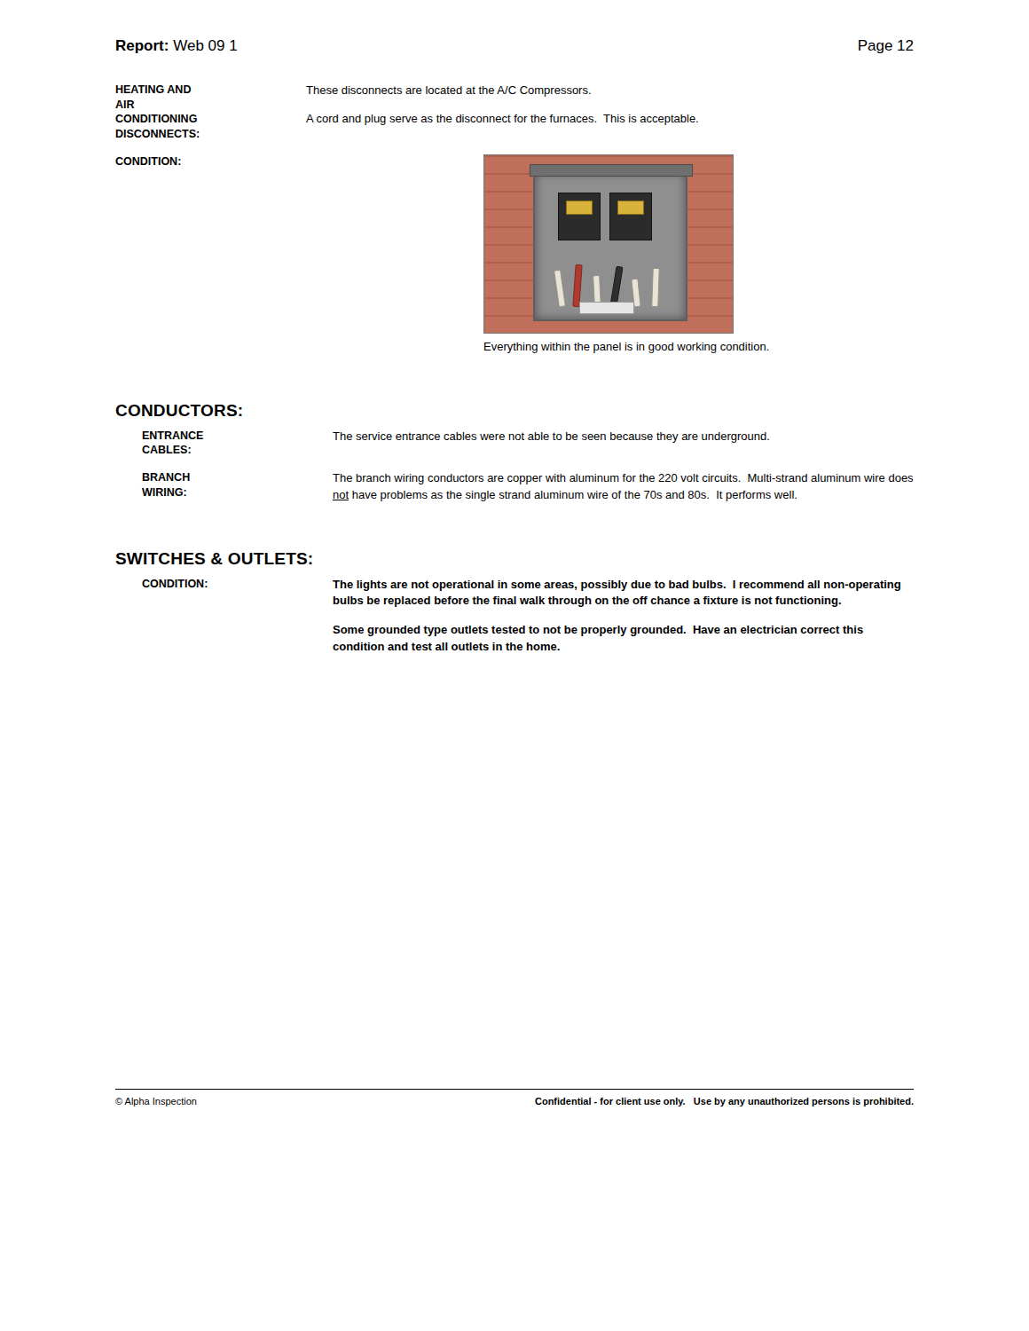Report: Web 09 1
Page 12
| Heating and Air Conditioning Disconnects: | These disconnects are located at the A/C Compressors. A cord and plug serve as the disconnect for the furnaces. This is acceptable. |
| Condition: | Everything within the panel is in good working condition. |
CONDUCTORS:
| Entrance Cables: | The service entrance cables were not able to be seen because they are underground. |
| Branch Wiring: | The branch wiring conductors are copper with aluminum for the 220 volt circuits. Multi-strand aluminum wire does not have problems as the single strand aluminum wire of the 70s and 80s. It performs well. |
SWITCHES & OUTLETS:
| Condition: | The lights are not operational in some areas, possibly due to bad bulbs. I recommend all non-operating bulbs be replaced before the final walk through on the off chance a fixture is not functioning. Some grounded type outlets tested to not be properly grounded. Have an electrician correct this condition and test all outlets in the home. |
© Alpha Inspection
Confidential - for client use only. Use by any unauthorized persons is prohibited.